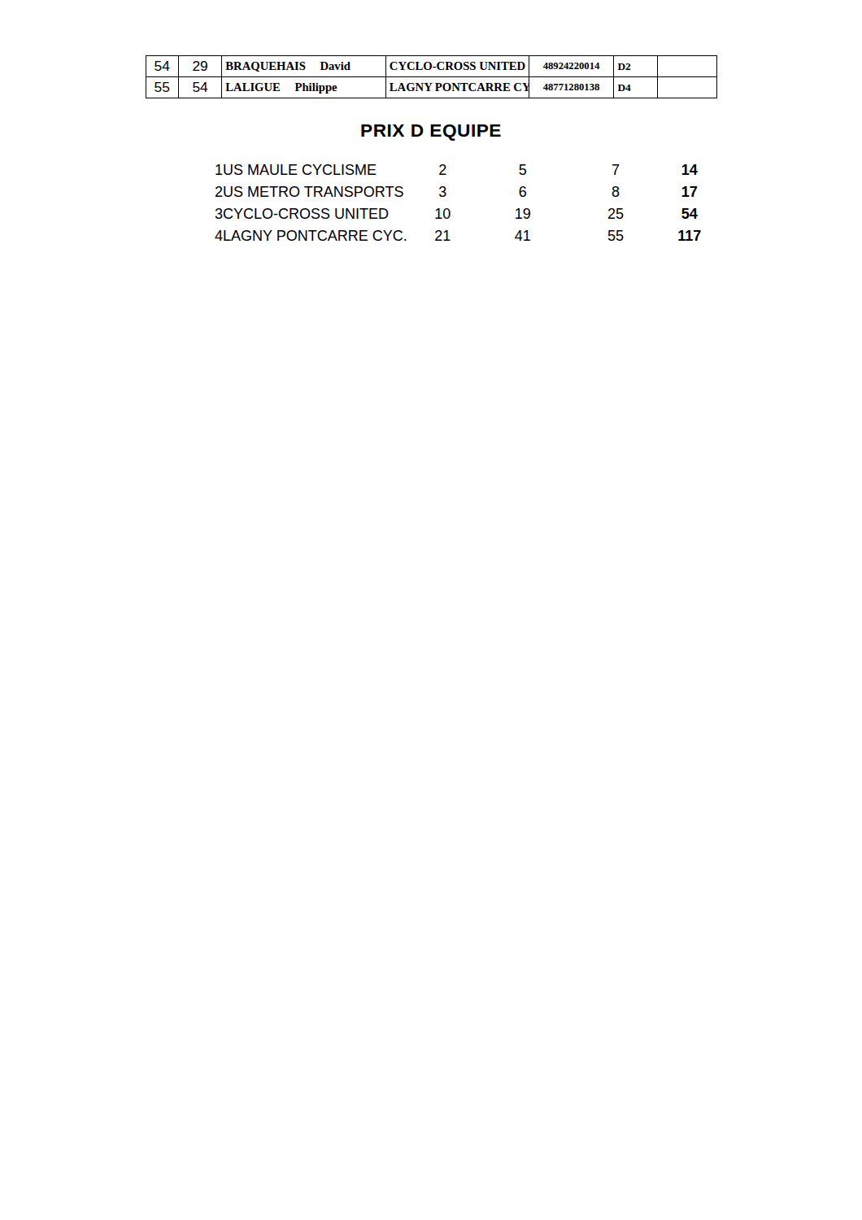| 54 | 29 | BRAQUEHAIS David | CYCLO-CROSS UNITED | 48924220014 | D2 | |
| 55 | 54 | LALIGUE Philippe | LAGNY PONTCARRE CYC. | 48771280138 | D4 | |
PRIX D EQUIPE
| 1 | US MAULE CYCLISME | 2 | 5 | 7 | 14 |
| 2 | US METRO TRANSPORTS | 3 | 6 | 8 | 17 |
| 3 | CYCLO-CROSS UNITED | 10 | 19 | 25 | 54 |
| 4 | LAGNY PONTCARRE CYC. | 21 | 41 | 55 | 117 |